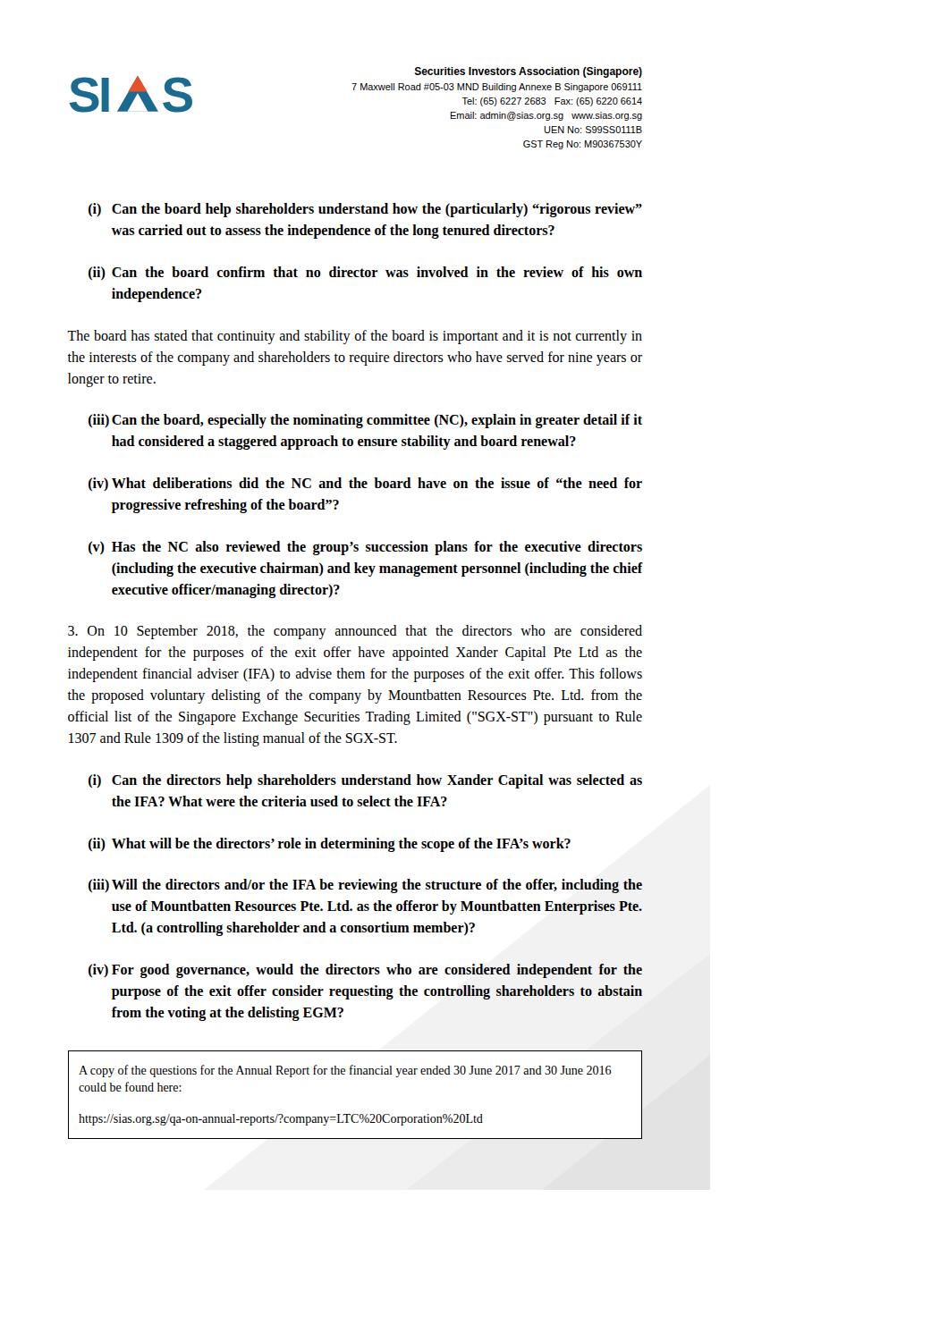SI S
Securities Investors Association (Singapore)
7 Maxwell Road #05-03 MND Building Annexe B Singapore 069111
Tel: (65) 6227 2683 Fax: (65) 6220 6614
Email: admin@sias.org.sg www.sias.org.sg
UEN No: S99SS0111B
GST Reg No: M90367530Y
(i)
Can the board help shareholders understand how the (particularly) “rigorous review” was carried out to assess the independence of the long tenured directors?
(ii)
Can the board confirm that no director was involved in the review of his own independence?
The board has stated that continuity and stability of the board is important and it is not currently in the interests of the company and shareholders to require directors who have served for nine years or longer to retire.
(iii)
Can the board, especially the nominating committee (NC), explain in greater detail if it had considered a staggered approach to ensure stability and board renewal?
(iv)
What deliberations did the NC and the board have on the issue of “the need for progressive refreshing of the board”?
(v)
Has the NC also reviewed the group’s succession plans for the executive directors (including the executive chairman) and key management personnel (including the chief executive officer/managing director)?
3. On 10 September 2018, the company announced that the directors who are considered independent for the purposes of the exit offer have appointed Xander Capital Pte Ltd as the independent financial adviser (IFA) to advise them for the purposes of the exit offer. This follows the proposed voluntary delisting of the company by Mountbatten Resources Pte. Ltd. from the official list of the Singapore Exchange Securities Trading Limited ("SGX-ST") pursuant to Rule 1307 and Rule 1309 of the listing manual of the SGX-ST.
(i)
Can the directors help shareholders understand how Xander Capital was selected as the IFA? What were the criteria used to select the IFA?
(ii)
What will be the directors’ role in determining the scope of the IFA’s work?
(iii)
Will the directors and/or the IFA be reviewing the structure of the offer, including the use of Mountbatten Resources Pte. Ltd. as the offeror by Mountbatten Enterprises Pte. Ltd. (a controlling shareholder and a consortium member)?
(iv)
For good governance, would the directors who are considered independent for the purpose of the exit offer consider requesting the controlling shareholders to abstain from the voting at the delisting EGM?
A copy of the questions for the Annual Report for the financial year ended 30 June 2017 and 30 June 2016 could be found here:
https://sias.org.sg/qa-on-annual-reports/?company=LTC%20Corporation%20Ltd